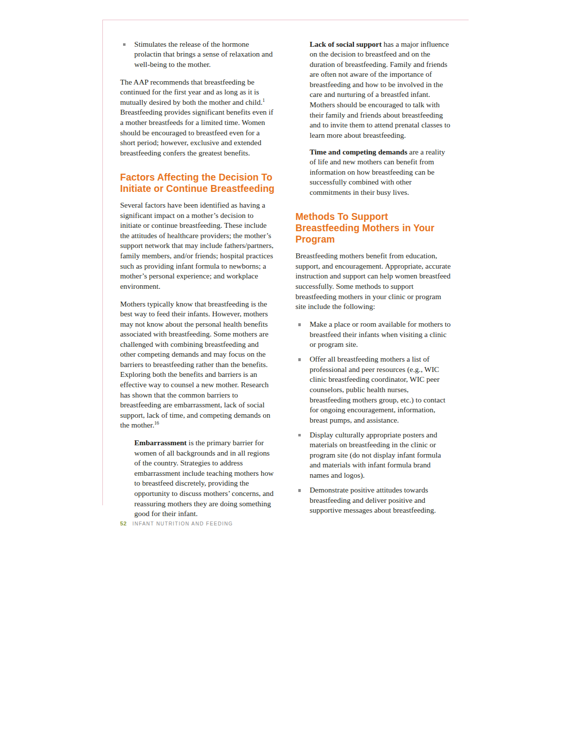Stimulates the release of the hormone prolactin that brings a sense of relaxation and well-being to the mother.
The AAP recommends that breastfeeding be continued for the first year and as long as it is mutually desired by both the mother and child.1 Breastfeeding provides significant benefits even if a mother breastfeeds for a limited time. Women should be encouraged to breastfeed even for a short period; however, exclusive and extended breastfeeding confers the greatest benefits.
Factors Affecting the Decision To Initiate or Continue Breastfeeding
Several factors have been identified as having a significant impact on a mother’s decision to initiate or continue breastfeeding. These include the attitudes of healthcare providers; the mother’s support network that may include fathers/partners, family members, and/or friends; hospital practices such as providing infant formula to newborns; a mother’s personal experience; and workplace environment.
Mothers typically know that breastfeeding is the best way to feed their infants. However, mothers may not know about the personal health benefits associated with breastfeeding. Some mothers are challenged with combining breastfeeding and other competing demands and may focus on the barriers to breastfeeding rather than the benefits. Exploring both the benefits and barriers is an effective way to counsel a new mother. Research has shown that the common barriers to breastfeeding are embarrassment, lack of social support, lack of time, and competing demands on the mother.16
Embarrassment is the primary barrier for women of all backgrounds and in all regions of the country. Strategies to address embarrassment include teaching mothers how to breastfeed discretely, providing the opportunity to discuss mothers’ concerns, and reassuring mothers they are doing something good for their infant.
Lack of social support has a major influence on the decision to breastfeed and on the duration of breastfeeding. Family and friends are often not aware of the importance of breastfeeding and how to be involved in the care and nurturing of a breastfed infant. Mothers should be encouraged to talk with their family and friends about breastfeeding and to invite them to attend prenatal classes to learn more about breastfeeding.
Time and competing demands are a reality of life and new mothers can benefit from information on how breastfeeding can be successfully combined with other commitments in their busy lives.
Methods To Support Breastfeeding Mothers in Your Program
Breastfeeding mothers benefit from education, support, and encouragement. Appropriate, accurate instruction and support can help women breastfeed successfully. Some methods to support breastfeeding mothers in your clinic or program site include the following:
Make a place or room available for mothers to breastfeed their infants when visiting a clinic or program site.
Offer all breastfeeding mothers a list of professional and peer resources (e.g., WIC clinic breastfeeding coordinator, WIC peer counselors, public health nurses, breastfeeding mothers group, etc.) to contact for ongoing encouragement, information, breast pumps, and assistance.
Display culturally appropriate posters and materials on breastfeeding in the clinic or program site (do not display infant formula and materials with infant formula brand names and logos).
Demonstrate positive attitudes towards breastfeeding and deliver positive and supportive messages about breastfeeding.
52 Infant Nutrition and Feeding